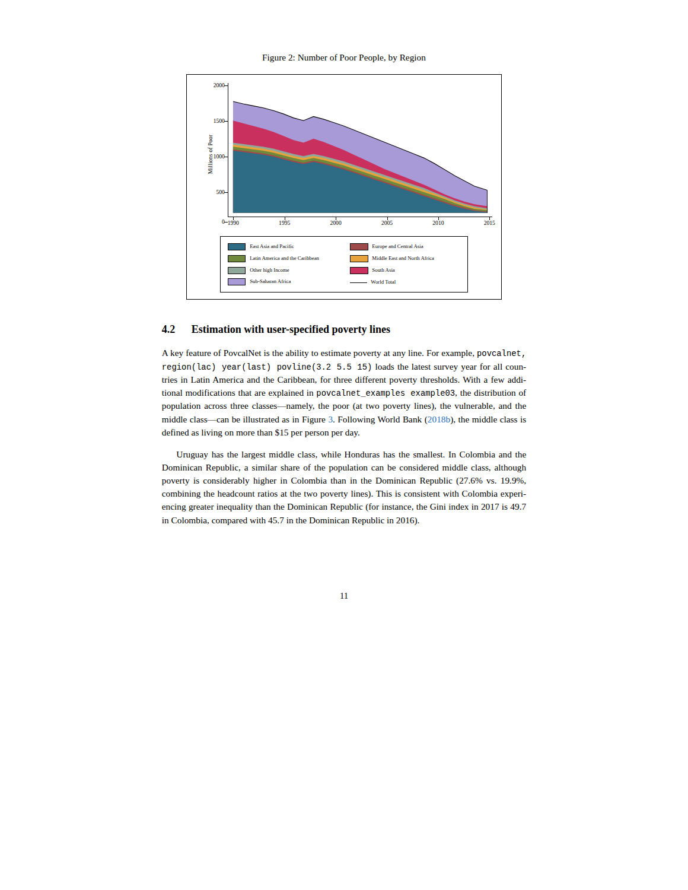Figure 2: Number of Poor People, by Region
Millions of Poor
2000 1500 1000 500 0
1990 1995 2000 2005 2010 2015
| East Asia and Pacific | Europe and Central Asia |
| Latin America and the Caribbean | Middle East and North Africa |
| Other high Income | South Asia |
| Sub-Saharan Africa | World Total |
4.2 Estimation with user-specified poverty lines
A key feature of PovcalNet is the ability to estimate poverty at any line. For example, povcalnet, region(lac) year(last) povline(3.2 5.5 15) loads the latest survey year for all countries in Latin America and the Caribbean, for three different poverty thresholds. With a few additional modifications that are explained in povcalnet_examples example03, the distribution of population across three classes—namely, the poor (at two poverty lines), the vulnerable, and the middle class—can be illustrated as in Figure 3. Following World Bank (2018b), the middle class is defined as living on more than $15 per person per day.
Uruguay has the largest middle class, while Honduras has the smallest. In Colombia and the Dominican Republic, a similar share of the population can be considered middle class, although poverty is considerably higher in Colombia than in the Dominican Republic (27.6% vs. 19.9%, combining the headcount ratios at the two poverty lines). This is consistent with Colombia experiencing greater inequality than the Dominican Republic (for instance, the Gini index in 2017 is 49.7 in Colombia, compared with 45.7 in the Dominican Republic in 2016).
11